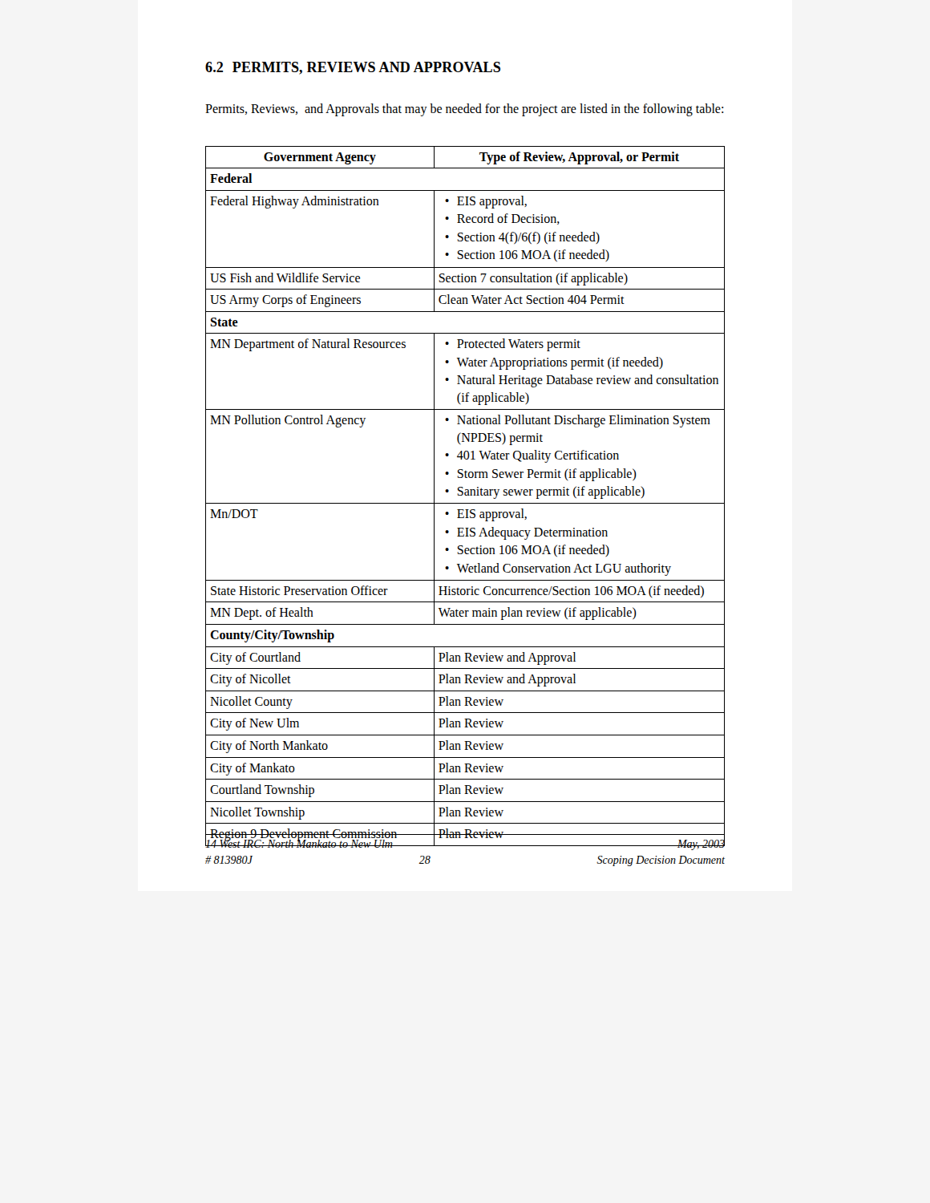6.2 PERMITS, REVIEWS AND APPROVALS
Permits, Reviews, and Approvals that may be needed for the project are listed in the following table:
Permits, reviews and approvals by government agency
| Government Agency | Type of Review, Approval, or Permit |
| --- | --- |
| Federal |
| Federal Highway Administration | EIS approval, Record of Decision, Section 4(f)/6(f) (if needed) Section 106 MOA (if needed) |
| US Fish and Wildlife Service | Section 7 consultation (if applicable) |
| US Army Corps of Engineers | Clean Water Act Section 404 Permit |
| State |
| MN Department of Natural Resources | Protected Waters permit Water Appropriations permit (if needed) Natural Heritage Database review and consultation (if applicable) |
| MN Pollution Control Agency | National Pollutant Discharge Elimination System (NPDES) permit 401 Water Quality Certification Storm Sewer Permit (if applicable) Sanitary sewer permit (if applicable) |
| Mn/DOT | EIS approval, EIS Adequacy Determination Section 106 MOA (if needed) Wetland Conservation Act LGU authority |
| State Historic Preservation Officer | Historic Concurrence/Section 106 MOA (if needed) |
| MN Dept. of Health | Water main plan review (if applicable) |
| County/City/Township |
| City of Courtland | Plan Review and Approval |
| City of Nicollet | Plan Review and Approval |
| Nicollet County | Plan Review |
| City of New Ulm | Plan Review |
| City of North Mankato | Plan Review |
| City of Mankato | Plan Review |
| Courtland Township | Plan Review |
| Nicollet Township | Plan Review |
| Region 9 Development Commission | Plan Review |
14 West IRC: North Mankato to New Ulm
May, 2003
# 813980J
28
Scoping Decision Document